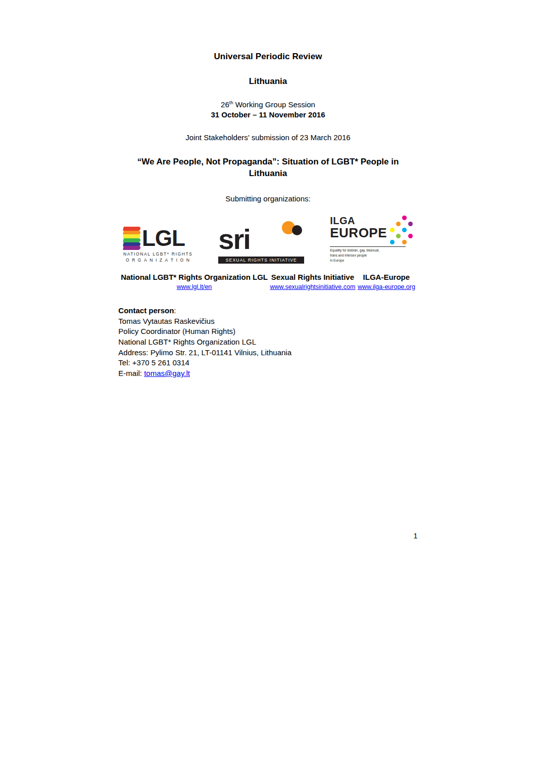Universal Periodic Review
Lithuania
26th Working Group Session
31 October – 11 November 2016
Joint Stakeholders’ submission of 23 March 2016
“We Are People, Not Propaganda”: Situation of LGBT* People in Lithuania
Submitting organizations:
LGL
NATIONAL LGBT* RIGHTS
O R G A N I Z A T I O N
sri
SEXUAL RIGHTS INITIATIVE
ILGA
EUROPE
Equality for lesbian, gay, bisexual,
trans and intersex people
in Europe
National LGBT* Rights Organization LGL
www.lgl.lt/en
Sexual Rights Initiative
www.sexualrightsinitiative.com
ILGA-Europe
www.ilga-europe.org
Contact person:
Tomas Vytautas Raskevičius
Policy Coordinator (Human Rights)
National LGBT* Rights Organization LGL
Address: Pylimo Str. 21, LT-01141 Vilnius, Lithuania
Tel: +370 5 261 0314
E-mail: tomas@gay.lt
1